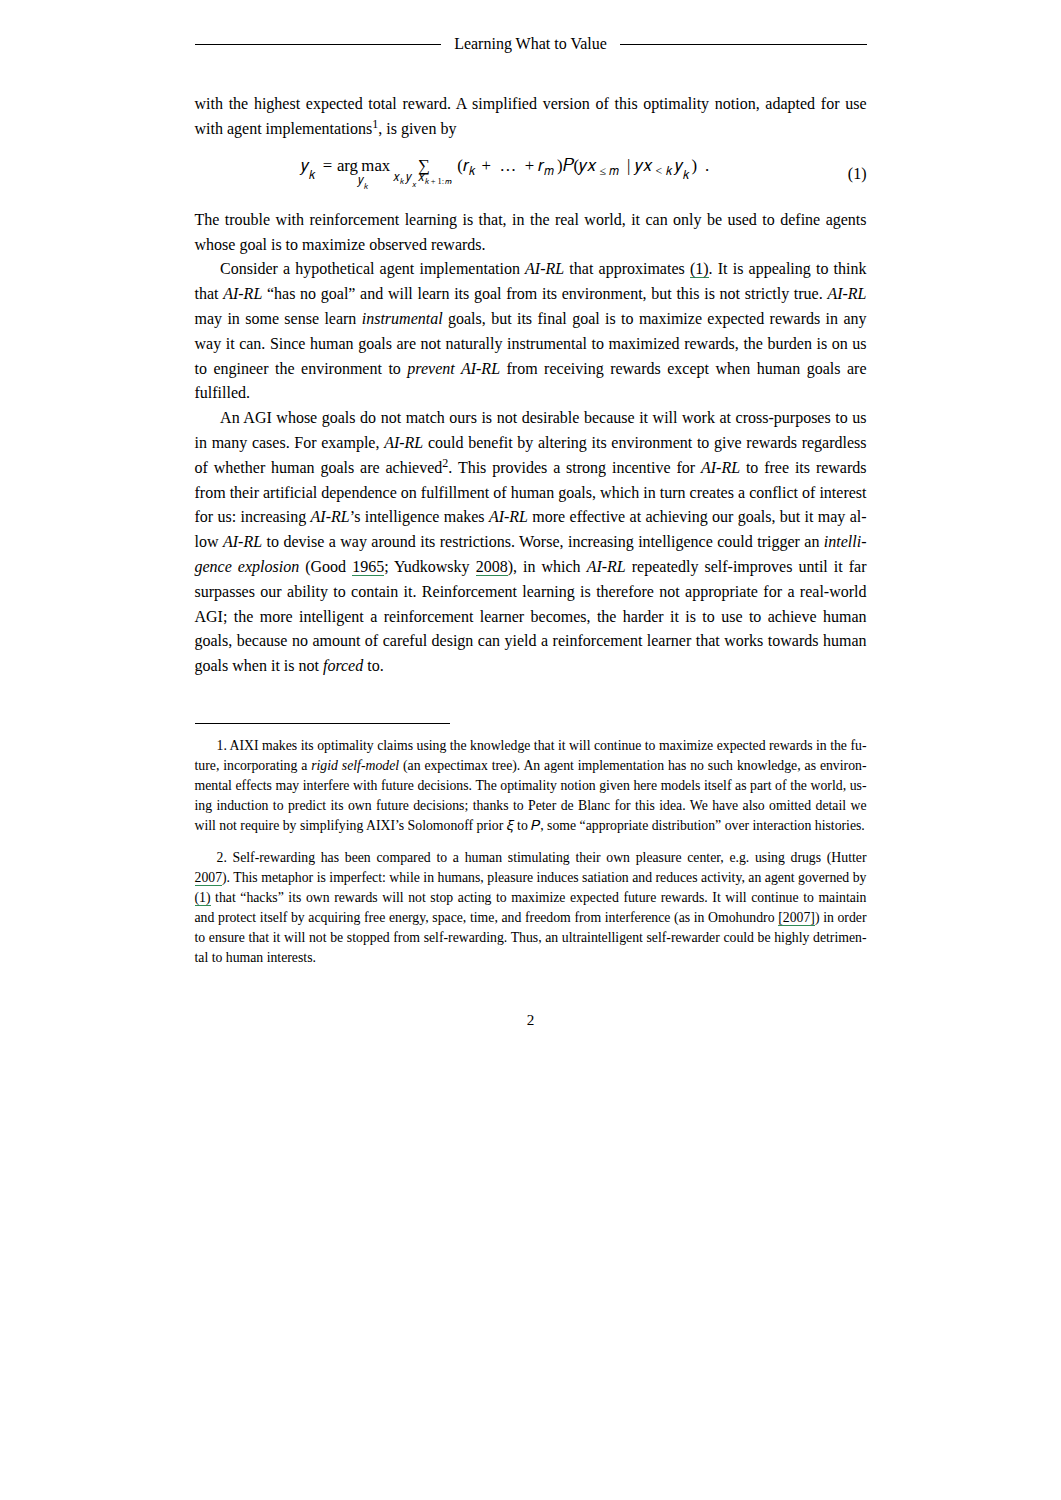Learning What to Value
with the highest expected total reward. A simplified version of this optimality notion, adapted for use with agent implementations1, is given by
yk = arg max yk ∑ xk yx xk+1:m ( rk + … + rm ) P ( yx≤m | yx<k yk ) .
(1)
The trouble with reinforcement learning is that, in the real world, it can only be used to define agents whose goal is to maximize observed rewards.
Consider a hypothetical agent implementation AI-RL that approximates (1). It is appealing to think that AI-RL “has no goal” and will learn its goal from its environment, but this is not strictly true. AI-RL may in some sense learn instrumental goals, but its final goal is to maximize expected rewards in any way it can. Since human goals are not naturally instrumental to maximized rewards, the burden is on us to engineer the environment to prevent AI-RL from receiving rewards except when human goals are fulfilled.
An AGI whose goals do not match ours is not desirable because it will work at cross-purposes to us in many cases. For example, AI-RL could benefit by altering its environment to give rewards regardless of whether human goals are achieved2. This provides a strong incentive for AI-RL to free its rewards from their artificial dependence on fulfillment of human goals, which in turn creates a conflict of interest for us: increasing AI-RL’s intelligence makes AI-RL more effective at achieving our goals, but it may allow AI-RL to devise a way around its restrictions. Worse, increasing intelligence could trigger an intelligence explosion (Good 1965; Yudkowsky 2008), in which AI-RL repeatedly self-improves until it far surpasses our ability to contain it. Reinforcement learning is therefore not appropriate for a real-world AGI; the more intelligent a reinforcement learner becomes, the harder it is to use to achieve human goals, because no amount of careful design can yield a reinforcement learner that works towards human goals when it is not forced to.
1. AIXI makes its optimality claims using the knowledge that it will continue to maximize expected rewards in the future, incorporating a rigid self-model (an expectimax tree). An agent implementation has no such knowledge, as environmental effects may interfere with future decisions. The optimality notion given here models itself as part of the world, using induction to predict its own future decisions; thanks to Peter de Blanc for this idea. We have also omitted detail we will not require by simplifying AIXI’s Solomonoff prior ξ to P, some “appropriate distribution” over interaction histories.
2. Self-rewarding has been compared to a human stimulating their own pleasure center, e.g. using drugs (Hutter 2007). This metaphor is imperfect: while in humans, pleasure induces satiation and reduces activity, an agent governed by (1) that “hacks” its own rewards will not stop acting to maximize expected future rewards. It will continue to maintain and protect itself by acquiring free energy, space, time, and freedom from interference (as in Omohundro [2007]) in order to ensure that it will not be stopped from self-rewarding. Thus, an ultraintelligent self-rewarder could be highly detrimental to human interests.
2